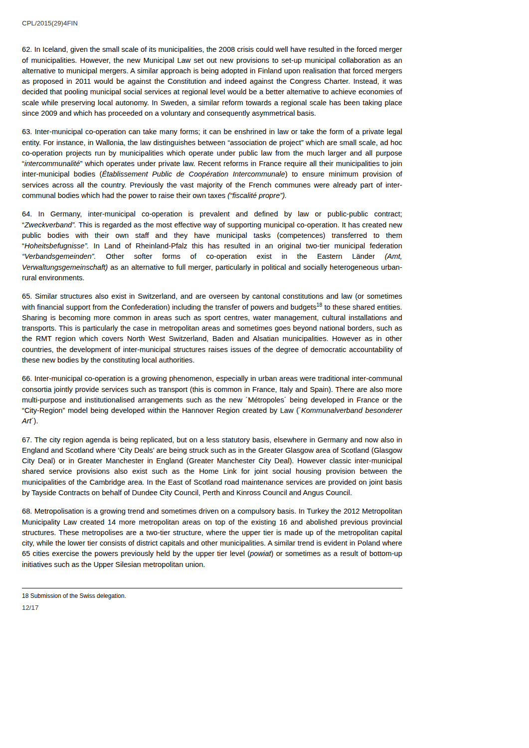CPL/2015(29)4FIN
62. In Iceland, given the small scale of its municipalities, the 2008 crisis could well have resulted in the forced merger of municipalities. However, the new Municipal Law set out new provisions to set-up municipal collaboration as an alternative to municipal mergers. A similar approach is being adopted in Finland upon realisation that forced mergers as proposed in 2011 would be against the Constitution and indeed against the Congress Charter. Instead, it was decided that pooling municipal social services at regional level would be a better alternative to achieve economies of scale while preserving local autonomy. In Sweden, a similar reform towards a regional scale has been taking place since 2009 and which has proceeded on a voluntary and consequently asymmetrical basis.
63. Inter-municipal co-operation can take many forms; it can be enshrined in law or take the form of a private legal entity. For instance, in Wallonia, the law distinguishes between “association de project” which are small scale, ad hoc co-operation projects run by municipalities which operate under public law from the much larger and all purpose “intercommunalité” which operates under private law. Recent reforms in France require all their municipalities to join inter-municipal bodies (Établissement Public de Coopération Intercommunale) to ensure minimum provision of services across all the country. Previously the vast majority of the French communes were already part of inter-communal bodies which had the power to raise their own taxes (“fiscalité propre”).
64. In Germany, inter-municipal co-operation is prevalent and defined by law or public-public contract; “Zweckverband”. This is regarded as the most effective way of supporting municipal co-operation. It has created new public bodies with their own staff and they have municipal tasks (competences) transferred to them “Hoheitsbefugnisse”. In Land of Rheinland-Pfalz this has resulted in an original two-tier municipal federation “Verbandsgemeinden”. Other softer forms of co-operation exist in the Eastern Länder (Amt, Verwaltungsgemeinschaft) as an alternative to full merger, particularly in political and socially heterogeneous urban-rural environments.
65. Similar structures also exist in Switzerland, and are overseen by cantonal constitutions and law (or sometimes with financial support from the Confederation) including the transfer of powers and budgets18 to these shared entities. Sharing is becoming more common in areas such as sport centres, water management, cultural installations and transports. This is particularly the case in metropolitan areas and sometimes goes beyond national borders, such as the RMT region which covers North West Switzerland, Baden and Alsatian municipalities. However as in other countries, the development of inter-municipal structures raises issues of the degree of democratic accountability of these new bodies by the constituting local authorities.
66. Inter-municipal co-operation is a growing phenomenon, especially in urban areas were traditional inter-communal consortia jointly provide services such as transport (this is common in France, Italy and Spain). There are also more multi-purpose and institutionalised arrangements such as the new ´Métropoles´ being developed in France or the “City-Region” model being developed within the Hannover Region created by Law (´Kommunalverband besonderer Art´).
67. The city region agenda is being replicated, but on a less statutory basis, elsewhere in Germany and now also in England and Scotland where ‘City Deals’ are being struck such as in the Greater Glasgow area of Scotland (Glasgow City Deal) or in Greater Manchester in England (Greater Manchester City Deal). However classic inter-municipal shared service provisions also exist such as the Home Link for joint social housing provision between the municipalities of the Cambridge area. In the East of Scotland road maintenance services are provided on joint basis by Tayside Contracts on behalf of Dundee City Council, Perth and Kinross Council and Angus Council.
68. Metropolisation is a growing trend and sometimes driven on a compulsory basis. In Turkey the 2012 Metropolitan Municipality Law created 14 more metropolitan areas on top of the existing 16 and abolished previous provincial structures. These metropolises are a two-tier structure, where the upper tier is made up of the metropolitan capital city, while the lower tier consists of district capitals and other municipalities. A similar trend is evident in Poland where 65 cities exercise the powers previously held by the upper tier level (powiat) or sometimes as a result of bottom-up initiatives such as the Upper Silesian metropolitan union.
18 Submission of the Swiss delegation.
12/17